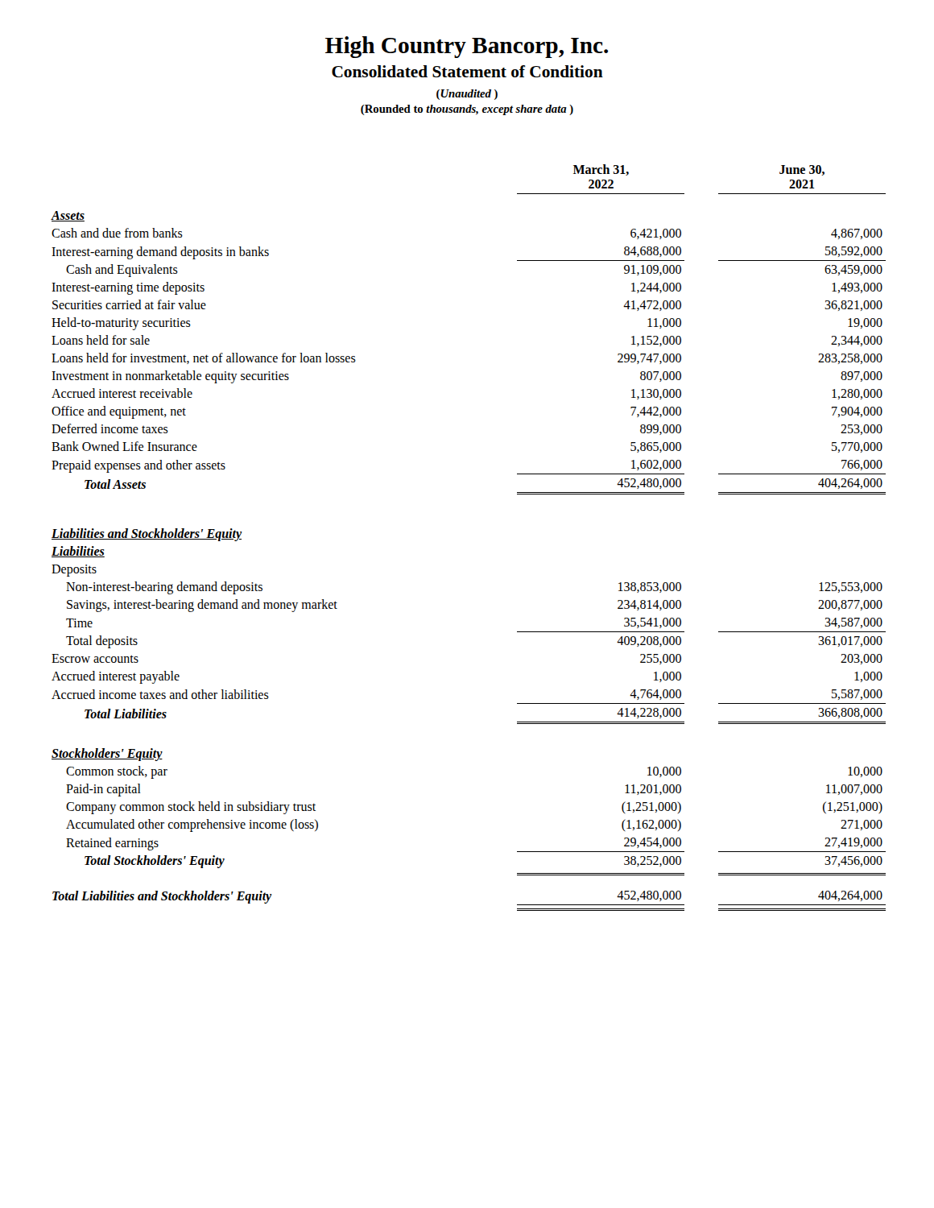High Country Bancorp, Inc.
Consolidated Statement of Condition
(Unaudited )
(Rounded to thousands, except share data )
| | | March 31, 2022 | | June 30, 2021 |
| Assets | | | | |
| Cash and due from banks | | 6,421,000 | | 4,867,000 |
| Interest-earning demand deposits in banks | | 84,688,000 | | 58,592,000 |
| Cash and Equivalents | | 91,109,000 | | 63,459,000 |
| Interest-earning time deposits | | 1,244,000 | | 1,493,000 |
| Securities carried at fair value | | 41,472,000 | | 36,821,000 |
| Held-to-maturity securities | | 11,000 | | 19,000 |
| Loans held for sale | | 1,152,000 | | 2,344,000 |
| Loans held for investment, net of allowance for loan losses | | 299,747,000 | | 283,258,000 |
| Investment in nonmarketable equity securities | | 807,000 | | 897,000 |
| Accrued interest receivable | | 1,130,000 | | 1,280,000 |
| Office and equipment, net | | 7,442,000 | | 7,904,000 |
| Deferred income taxes | | 899,000 | | 253,000 |
| Bank Owned Life Insurance | | 5,865,000 | | 5,770,000 |
| Prepaid expenses and other assets | | 1,602,000 | | 766,000 |
| Total Assets | | 452,480,000 | | 404,264,000 |
| Liabilities and Stockholders' Equity | | | | |
| Liabilities | | | | |
| Deposits | | | | |
| Non-interest-bearing demand deposits | | 138,853,000 | | 125,553,000 |
| Savings, interest-bearing demand and money market | | 234,814,000 | | 200,877,000 |
| Time | | 35,541,000 | | 34,587,000 |
| Total deposits | | 409,208,000 | | 361,017,000 |
| Escrow accounts | | 255,000 | | 203,000 |
| Accrued interest payable | | 1,000 | | 1,000 |
| Accrued income taxes and other liabilities | | 4,764,000 | | 5,587,000 |
| Total Liabilities | | 414,228,000 | | 366,808,000 |
| Stockholders' Equity | | | | |
| Common stock, par | | 10,000 | | 10,000 |
| Paid-in capital | | 11,201,000 | | 11,007,000 |
| Company common stock held in subsidiary trust | | (1,251,000) | | (1,251,000) |
| Accumulated other comprehensive income (loss) | | (1,162,000) | | 271,000 |
| Retained earnings | | 29,454,000 | | 27,419,000 |
| Total Stockholders' Equity | | 38,252,000 | | 37,456,000 |
| Total Liabilities and Stockholders' Equity | | 452,480,000 | | 404,264,000 |